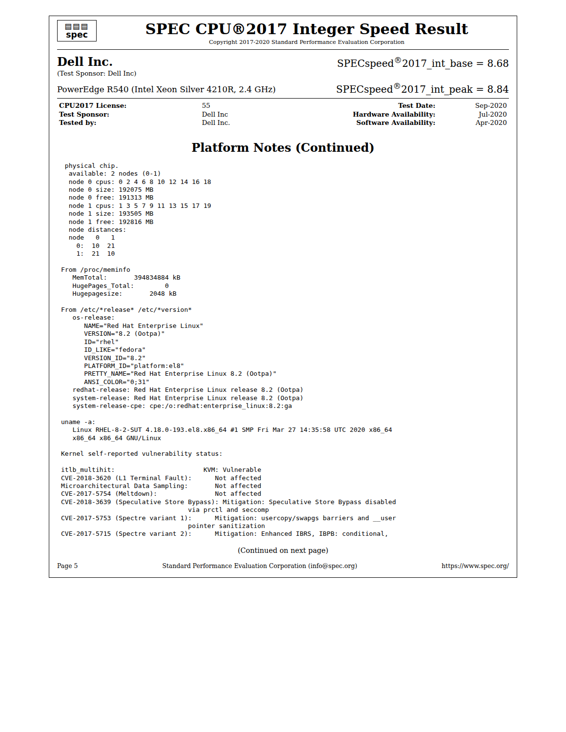▤▤▤
spec
SPEC CPU®2017 Integer Speed Result
Copyright 2017-2020 Standard Performance Evaluation Corporation
Dell Inc.
(Test Sponsor: Dell Inc)
SPECspeed®2017_int_base = 8.68
PowerEdge R540 (Intel Xeon Silver 4210R, 2.4 GHz)
SPECspeed®2017_int_peak = 8.84
| CPU2017 License: | 55 | Test Date: | Sep-2020 |
| Test Sponsor: | Dell Inc | Hardware Availability: | Jul-2020 |
| Tested by: | Dell Inc. | Software Availability: | Apr-2020 |
Platform Notes (Continued)
  physical chip.
   available: 2 nodes (0-1)
   node 0 cpus: 0 2 4 6 8 10 12 14 16 18
   node 0 size: 192075 MB
   node 0 free: 191313 MB
   node 1 cpus: 1 3 5 7 9 11 13 15 17 19
   node 1 size: 193505 MB
   node 1 free: 192816 MB
   node distances:
   node   0   1
     0:  10  21
     1:  21  10

 From /proc/meminfo
    MemTotal:       394834884 kB
    HugePages_Total:        0
    Hugepagesize:       2048 kB

 From /etc/*release* /etc/*version*
    os-release:
       NAME="Red Hat Enterprise Linux"
       VERSION="8.2 (Ootpa)"
       ID="rhel"
       ID_LIKE="fedora"
       VERSION_ID="8.2"
       PLATFORM_ID="platform:el8"
       PRETTY_NAME="Red Hat Enterprise Linux 8.2 (Ootpa)"
       ANSI_COLOR="0;31"
    redhat-release: Red Hat Enterprise Linux release 8.2 (Ootpa)
    system-release: Red Hat Enterprise Linux release 8.2 (Ootpa)
    system-release-cpe: cpe:/o:redhat:enterprise_linux:8.2:ga

 uname -a:
    Linux RHEL-8-2-SUT 4.18.0-193.el8.x86_64 #1 SMP Fri Mar 27 14:35:58 UTC 2020 x86_64
    x86_64 x86_64 GNU/Linux

 Kernel self-reported vulnerability status:

 itlb_multihit:                       KVM: Vulnerable
 CVE-2018-3620 (L1 Terminal Fault):      Not affected
 Microarchitectural Data Sampling:       Not affected
 CVE-2017-5754 (Meltdown):               Not affected
 CVE-2018-3639 (Speculative Store Bypass): Mitigation: Speculative Store Bypass disabled
                                  via prctl and seccomp
 CVE-2017-5753 (Spectre variant 1):      Mitigation: usercopy/swapgs barriers and __user
                                  pointer sanitization
 CVE-2017-5715 (Spectre variant 2):      Mitigation: Enhanced IBRS, IBPB: conditional,
(Continued on next page)
Page 5
Standard Performance Evaluation Corporation (info@spec.org)
https://www.spec.org/